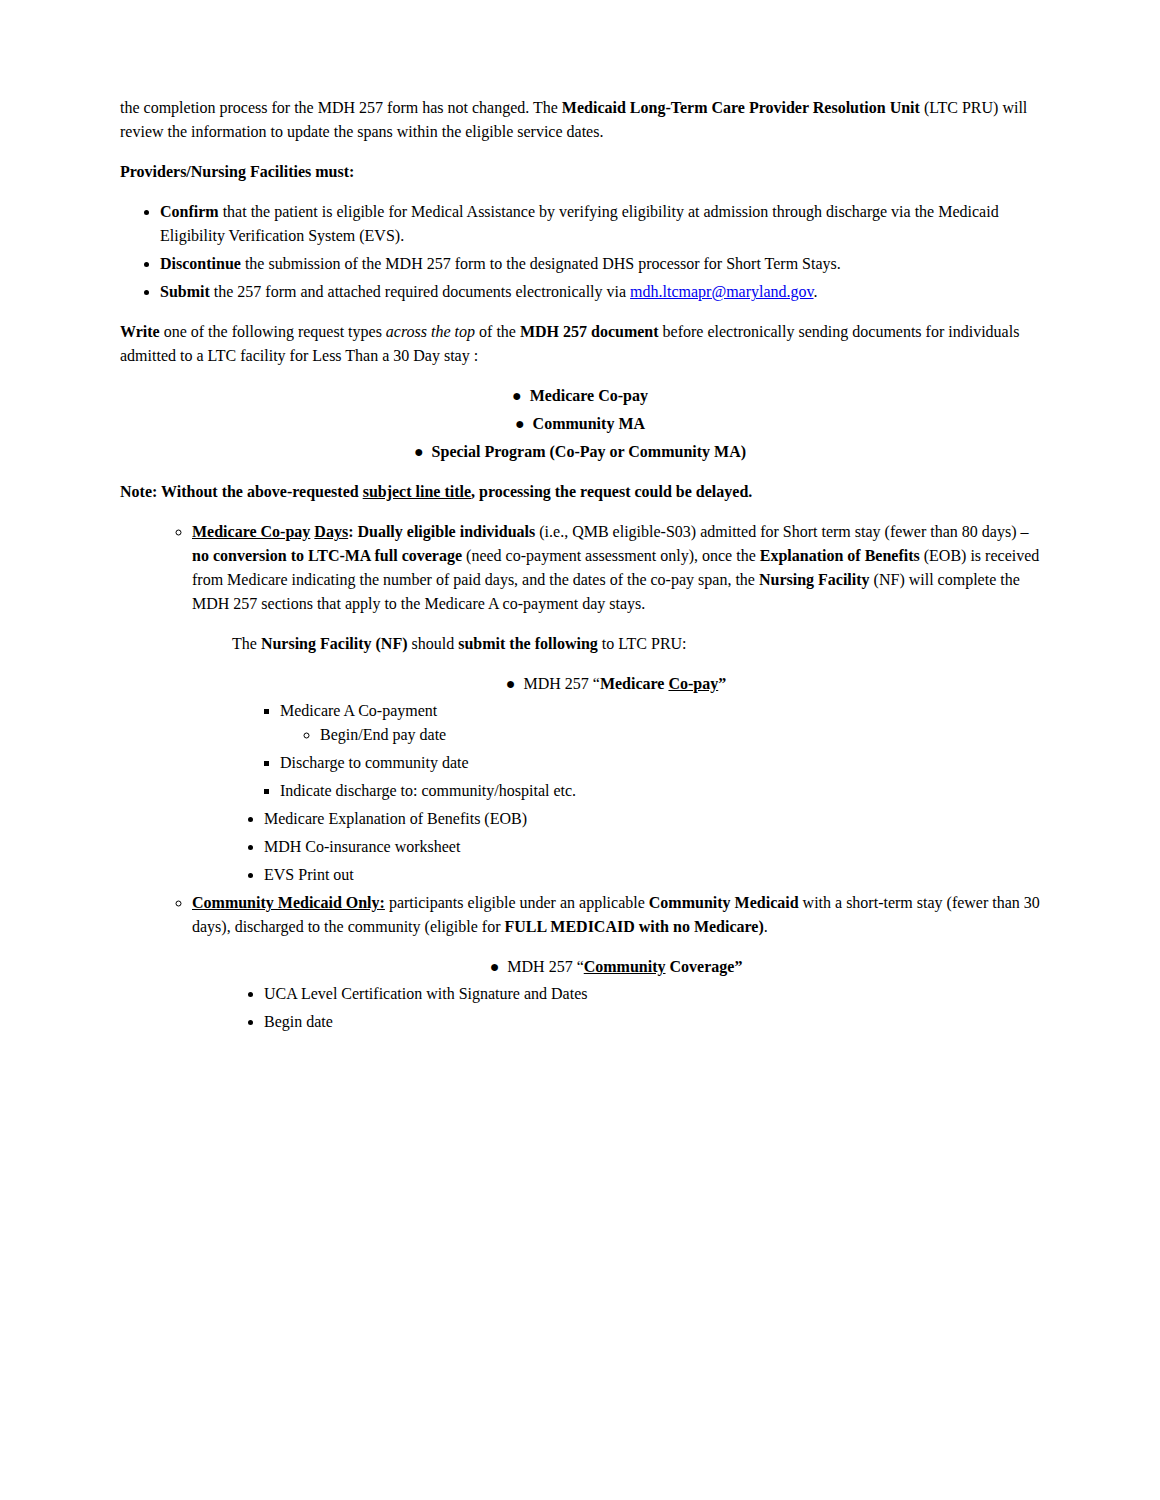the completion process for the MDH 257 form has not changed. The Medicaid Long-Term Care Provider Resolution Unit (LTC PRU) will review the information to update the spans within the eligible service dates.
Providers/Nursing Facilities must:
Confirm that the patient is eligible for Medical Assistance by verifying eligibility at admission through discharge via the Medicaid Eligibility Verification System (EVS).
Discontinue the submission of the MDH 257 form to the designated DHS processor for Short Term Stays.
Submit the 257 form and attached required documents electronically via mdh.ltcmapr@maryland.gov.
Write one of the following request types across the top of the MDH 257 document before electronically sending documents for individuals admitted to a LTC facility for Less Than a 30 Day stay :
Medicare Co-pay
Community MA
Special Program (Co-Pay or Community MA)
Note: Without the above-requested subject line title, processing the request could be delayed.
Medicare Co-pay Days: Dually eligible individuals (i.e., QMB eligible-S03) admitted for Short term stay (fewer than 80 days) – no conversion to LTC-MA full coverage (need co-payment assessment only), once the Explanation of Benefits (EOB) is received from Medicare indicating the number of paid days, and the dates of the co-pay span, the Nursing Facility (NF) will complete the MDH 257 sections that apply to the Medicare A co-payment day stays.
The Nursing Facility (NF) should submit the following to LTC PRU:
● MDH 257 “Medicare Co-pay”
Medicare A Co-payment
Begin/End pay date
Discharge to community date
Indicate discharge to: community/hospital etc.
Medicare Explanation of Benefits (EOB)
MDH Co-insurance worksheet
EVS Print out
Community Medicaid Only: participants eligible under an applicable Community Medicaid with a short-term stay (fewer than 30 days), discharged to the community (eligible for FULL MEDICAID with no Medicare).
● MDH 257 “Community Coverage”
UCA Level Certification with Signature and Dates
Begin date